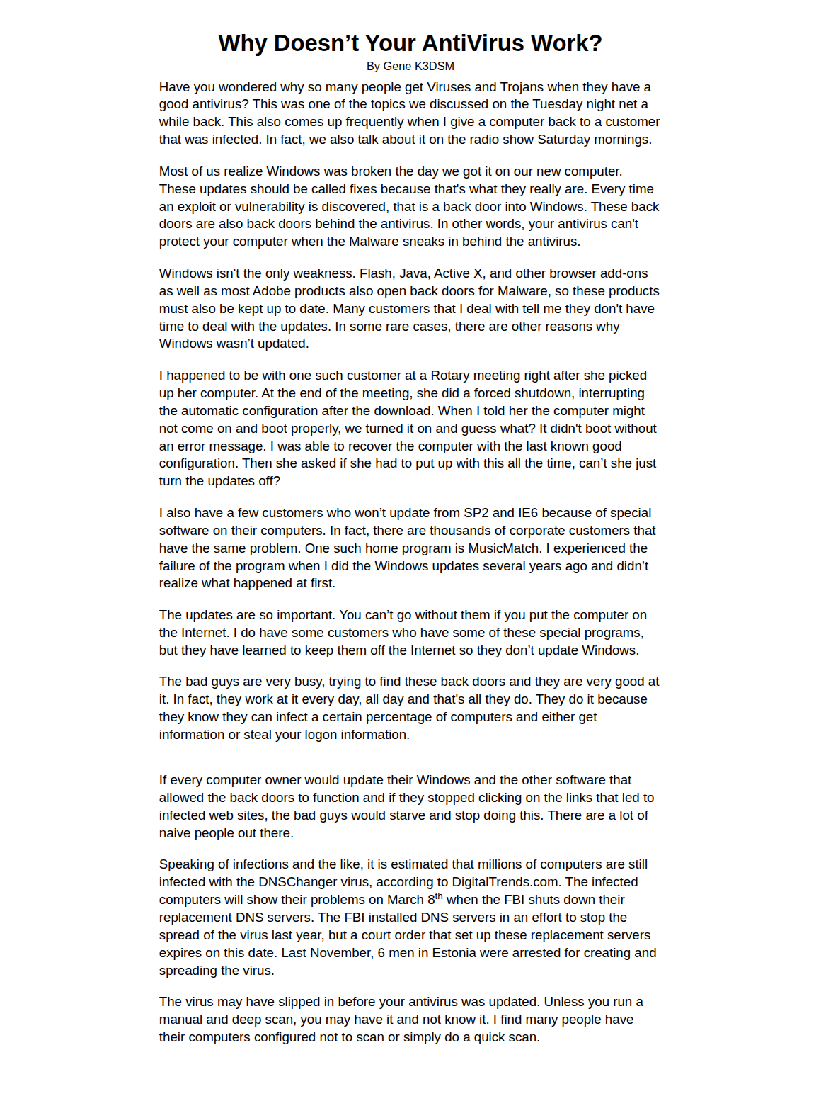Why Doesn’t Your AntiVirus Work?
By Gene K3DSM
Have you wondered why so many people get Viruses and Trojans when they have a good antivirus? This was one of the topics we discussed on the Tuesday night net a while back. This also comes up frequently when I give a computer back to a customer that was infected. In fact, we also talk about it on the radio show Saturday mornings.
Most of us realize Windows was broken the day we got it on our new computer. These updates should be called fixes because that's what they really are. Every time an exploit or vulnerability is discovered, that is a back door into Windows. These back doors are also back doors behind the antivirus. In other words, your antivirus can't protect your computer when the Malware sneaks in behind the antivirus.
Windows isn't the only weakness. Flash, Java, Active X, and other browser add-ons as well as most Adobe products also open back doors for Malware, so these products must also be kept up to date. Many customers that I deal with tell me they don't have time to deal with the updates. In some rare cases, there are other reasons why Windows wasn’t updated.
I happened to be with one such customer at a Rotary meeting right after she picked up her computer. At the end of the meeting, she did a forced shutdown, interrupting the automatic configuration after the download. When I told her the computer might not come on and boot properly, we turned it on and guess what? It didn't boot without an error message. I was able to recover the computer with the last known good configuration. Then she asked if she had to put up with this all the time, can’t she just turn the updates off?
I also have a few customers who won’t update from SP2 and IE6 because of special software on their computers. In fact, there are thousands of corporate customers that have the same problem. One such home program is MusicMatch. I experienced the failure of the program when I did the Windows updates several years ago and didn’t realize what happened at first.
The updates are so important. You can’t go without them if you put the computer on the Internet. I do have some customers who have some of these special programs, but they have learned to keep them off the Internet so they don’t update Windows.
The bad guys are very busy, trying to find these back doors and they are very good at it. In fact, they work at it every day, all day and that's all they do. They do it because they know they can infect a certain percentage of computers and either get information or steal your logon information.
If every computer owner would update their Windows and the other software that allowed the back doors to function and if they stopped clicking on the links that led to infected web sites, the bad guys would starve and stop doing this. There are a lot of naive people out there.
Speaking of infections and the like, it is estimated that millions of computers are still infected with the DNSChanger virus, according to DigitalTrends.com. The infected computers will show their problems on March 8th when the FBI shuts down their replacement DNS servers. The FBI installed DNS servers in an effort to stop the spread of the virus last year, but a court order that set up these replacement servers expires on this date. Last November, 6 men in Estonia were arrested for creating and spreading the virus.
The virus may have slipped in before your antivirus was updated. Unless you run a manual and deep scan, you may have it and not know it. I find many people have their computers configured not to scan or simply do a quick scan.